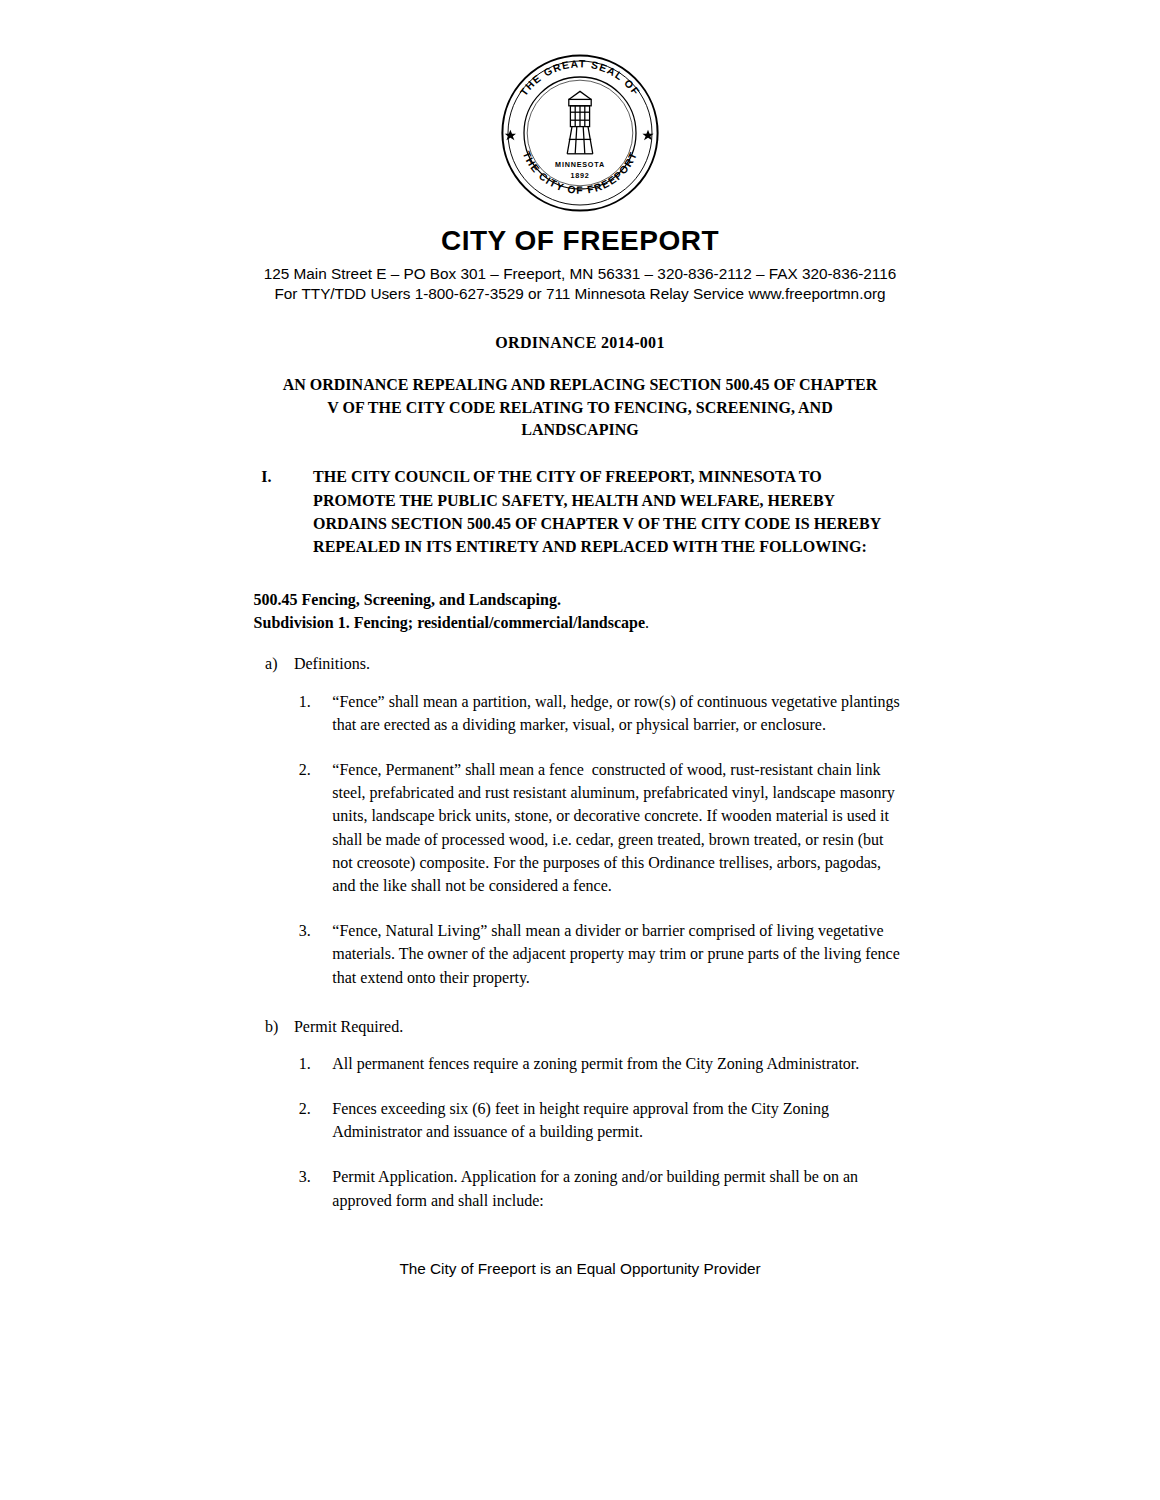THE GREAT SEAL OF THE CITY OF FREEPORT MINNESOTA 1892
CITY OF FREEPORT
125 Main Street E – PO Box 301 – Freeport, MN 56331 – 320-836-2112 – FAX 320-836-2116
For TTY/TDD Users 1-800-627-3529 or 711 Minnesota Relay Service www.freeportmn.org
ORDINANCE 2014-001
AN ORDINANCE REPEALING AND REPLACING SECTION 500.45 OF CHAPTER V OF THE CITY CODE RELATING TO FENCING, SCREENING, AND LANDSCAPING
I.
THE CITY COUNCIL OF THE CITY OF FREEPORT, MINNESOTA TO PROMOTE THE PUBLIC SAFETY, HEALTH AND WELFARE, HEREBY ORDAINS SECTION 500.45 OF CHAPTER V OF THE CITY CODE IS HEREBY REPEALED IN ITS ENTIRETY AND REPLACED WITH THE FOLLOWING:
500.45 Fencing, Screening, and Landscaping.
Subdivision 1. Fencing; residential/commercial/landscape.
a) Definitions.
1. “Fence” shall mean a partition, wall, hedge, or row(s) of continuous vegetative plantings that are erected as a dividing marker, visual, or physical barrier, or enclosure.
2. “Fence, Permanent” shall mean a fence constructed of wood, rust-resistant chain link steel, prefabricated and rust resistant aluminum, prefabricated vinyl, landscape masonry units, landscape brick units, stone, or decorative concrete. If wooden material is used it shall be made of processed wood, i.e. cedar, green treated, brown treated, or resin (but not creosote) composite. For the purposes of this Ordinance trellises, arbors, pagodas, and the like shall not be considered a fence.
3. “Fence, Natural Living” shall mean a divider or barrier comprised of living vegetative materials. The owner of the adjacent property may trim or prune parts of the living fence that extend onto their property.
b) Permit Required.
1. All permanent fences require a zoning permit from the City Zoning Administrator.
2. Fences exceeding six (6) feet in height require approval from the City Zoning Administrator and issuance of a building permit.
3. Permit Application. Application for a zoning and/or building permit shall be on an approved form and shall include:
The City of Freeport is an Equal Opportunity Provider